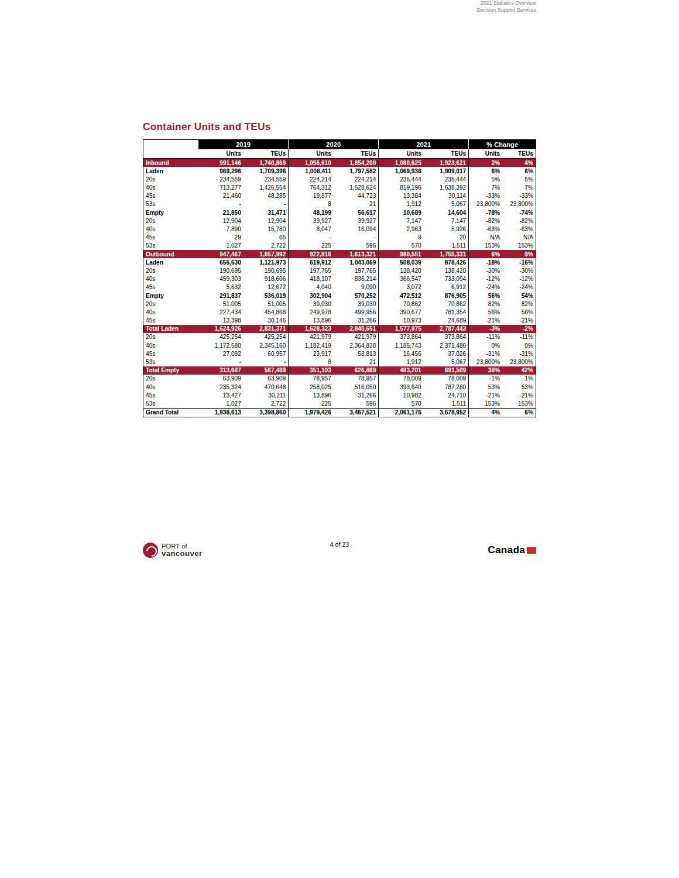2021 Statistics Overview
Decision Support Services
Container Units and TEUs
| | 2019 | 2020 | 2021 | % Change |
| --- | --- | --- | --- | --- |
| | Units | TEUs | Units | TEUs | Units | TEUs | Units | TEUs |
| Inbound | 991,146 | 1,740,869 | 1,056,610 | 1,854,200 | 1,080,625 | 1,923,621 | 2% | 4% |
| Laden | 969,296 | 1,709,398 | 1,008,411 | 1,797,582 | 1,069,936 | 1,909,017 | 6% | 6% |
| 20s | 234,559 | 234,559 | 224,214 | 224,214 | 235,444 | 235,444 | 5% | 5% |
| 40s | 713,277 | 1,426,554 | 764,312 | 1,528,624 | 819,196 | 1,638,392 | 7% | 7% |
| 45s | 21,460 | 48,285 | 19,877 | 44,723 | 13,384 | 30,114 | -33% | -33% |
| 53s | - | - | 8 | 21 | 1,912 | 5,067 | 23,800% | 23,800% |
| Empty | 21,850 | 31,471 | 48,199 | 56,617 | 10,689 | 14,604 | -78% | -74% |
| 20s | 12,904 | 12,904 | 39,927 | 39,927 | 7,147 | 7,147 | -82% | -82% |
| 40s | 7,890 | 15,780 | 8,047 | 16,094 | 2,963 | 5,926 | -63% | -63% |
| 45s | 29 | 65 | - | - | 9 | 20 | N/A | N/A |
| 53s | 1,027 | 2,722 | 225 | 596 | 570 | 1,511 | 153% | 153% |
| Outbound | 947,467 | 1,657,992 | 922,816 | 1,613,321 | 980,551 | 1,755,331 | 6% | 9% |
| Laden | 655,630 | 1,121,973 | 619,912 | 1,043,069 | 508,039 | 878,426 | -18% | -16% |
| 20s | 190,695 | 190,695 | 197,765 | 197,765 | 138,420 | 138,420 | -30% | -30% |
| 40s | 459,303 | 918,606 | 418,107 | 836,214 | 366,547 | 733,094 | -12% | -12% |
| 45s | 5,632 | 12,672 | 4,040 | 9,090 | 3,072 | 6,912 | -24% | -24% |
| Empty | 291,837 | 536,019 | 302,904 | 570,252 | 472,512 | 876,905 | 56% | 54% |
| 20s | 51,005 | 51,005 | 39,030 | 39,030 | 70,862 | 70,862 | 82% | 82% |
| 40s | 227,434 | 454,868 | 249,978 | 499,956 | 390,677 | 781,354 | 56% | 56% |
| 45s | 13,398 | 30,146 | 13,896 | 31,266 | 10,973 | 24,689 | -21% | -21% |
| Total Laden | 1,624,926 | 2,831,371 | 1,628,323 | 2,840,651 | 1,577,975 | 2,787,443 | -3% | -2% |
| 20s | 425,254 | 425,254 | 421,979 | 421,979 | 373,864 | 373,864 | -11% | -11% |
| 40s | 1,172,580 | 2,345,160 | 1,182,419 | 2,364,838 | 1,185,743 | 2,371,486 | 0% | 0% |
| 45s | 27,092 | 60,957 | 23,917 | 53,813 | 16,456 | 37,026 | -31% | -31% |
| 53s | - | - | 8 | 21 | 1,912 | 5,067 | 23,800% | 23,800% |
| Total Empty | 313,687 | 567,489 | 351,103 | 626,869 | 483,201 | 891,509 | 38% | 42% |
| 20s | 63,909 | 63,909 | 78,957 | 78,957 | 78,009 | 78,009 | -1% | -1% |
| 40s | 235,324 | 470,648 | 258,025 | 516,050 | 393,640 | 787,280 | 53% | 53% |
| 45s | 13,427 | 30,211 | 13,896 | 31,266 | 10,982 | 24,710 | -21% | -21% |
| 53s | 1,027 | 2,722 | 225 | 596 | 570 | 1,511 | 153% | 153% |
| Grand Total | 1,938,613 | 3,398,860 | 1,979,426 | 3,467,521 | 2,061,176 | 3,678,952 | 4% | 6% |
PORT of
vancouver
4 of 23
Canada